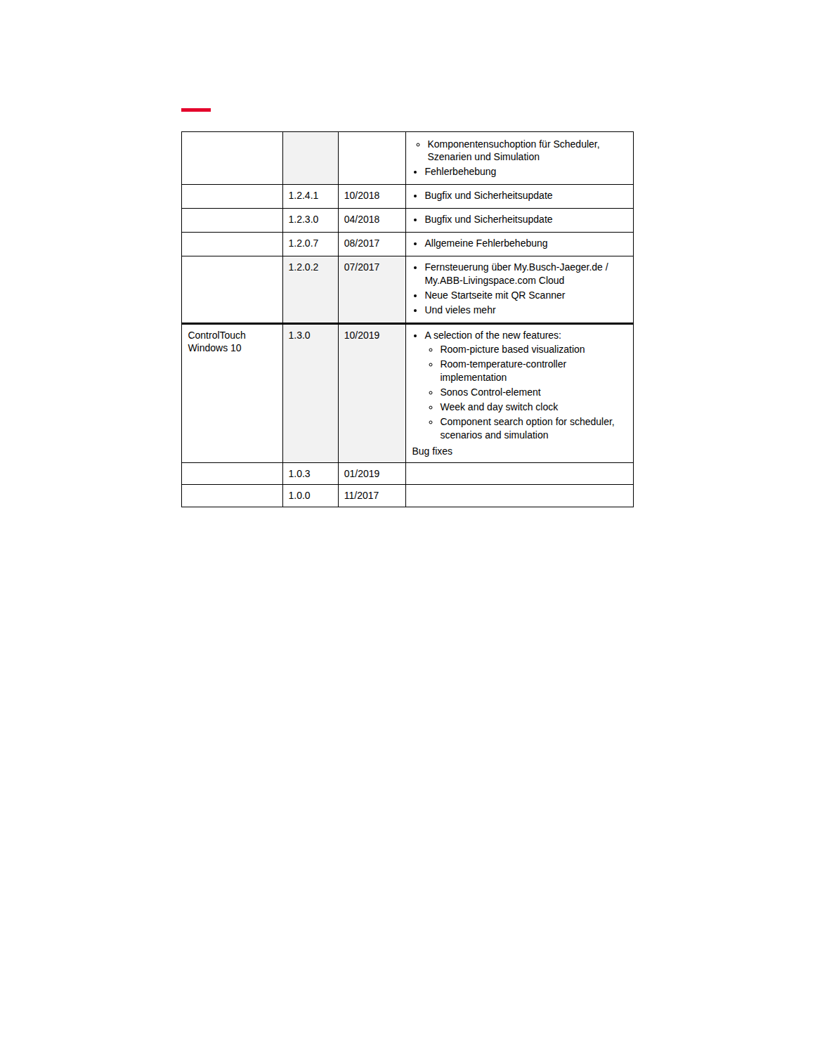| | | | Komponentensuchoption für Scheduler, Szenarien und Simulation Fehlerbehebung |
| | 1.2.4.1 | 10/2018 | Bugfix und Sicherheitsupdate |
| | 1.2.3.0 | 04/2018 | Bugfix und Sicherheitsupdate |
| | 1.2.0.7 | 08/2017 | Allgemeine Fehlerbehebung |
| | 1.2.0.2 | 07/2017 | Fernsteuerung über My.Busch-Jaeger.de / My.ABB-Livingspace.com Cloud Neue Startseite mit QR Scanner Und vieles mehr |
| ControlTouch Windows 10 | 1.3.0 | 10/2019 | A selection of the new features: Room-picture based visualization Room-temperature-controller implementation Sonos Control-element Week and day switch clock Component search option for scheduler, scenarios and simulation Bug fixes |
| | 1.0.3 | 01/2019 | |
| | 1.0.0 | 11/2017 | |